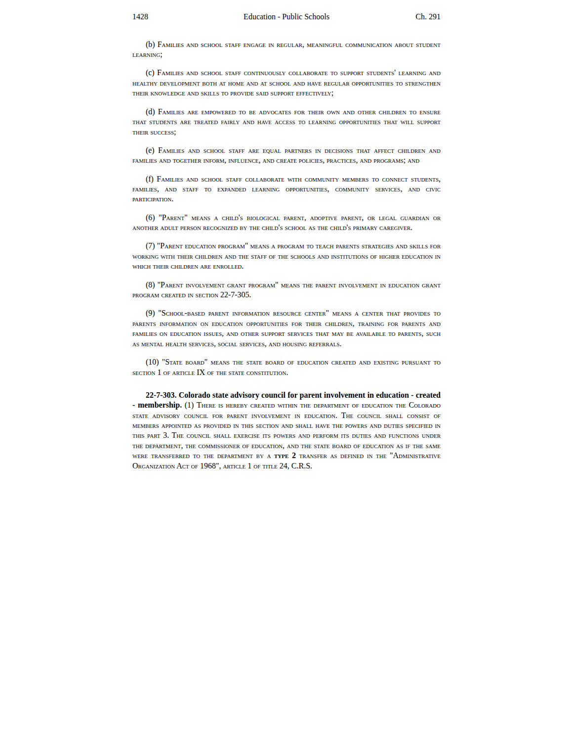1428 Education - Public Schools Ch. 291
(b) Families and school staff engage in regular, meaningful communication about student learning;
(c) Families and school staff continuously collaborate to support students' learning and healthy development both at home and at school and have regular opportunities to strengthen their knowledge and skills to provide said support effectively;
(d) Families are empowered to be advocates for their own and other children to ensure that students are treated fairly and have access to learning opportunities that will support their success;
(e) Families and school staff are equal partners in decisions that affect children and families and together inform, influence, and create policies, practices, and programs; and
(f) Families and school staff collaborate with community members to connect students, families, and staff to expanded learning opportunities, community services, and civic participation.
(6) "Parent" means a child's biological parent, adoptive parent, or legal guardian or another adult person recognized by the child's school as the child's primary caregiver.
(7) "Parent education program" means a program to teach parents strategies and skills for working with their children and the staff of the schools and institutions of higher education in which their children are enrolled.
(8) "Parent involvement grant program" means the parent involvement in education grant program created in section 22-7-305.
(9) "School-based parent information resource center" means a center that provides to parents information on education opportunities for their children, training for parents and families on education issues, and other support services that may be available to parents, such as mental health services, social services, and housing referrals.
(10) "State board" means the state board of education created and existing pursuant to section 1 of article IX of the state constitution.
22-7-303. Colorado state advisory council for parent involvement in education - created - membership. (1) There is hereby created within the department of education the Colorado state advisory council for parent involvement in education. The council shall consist of members appointed as provided in this section and shall have the powers and duties specified in this part 3. The council shall exercise its powers and perform its duties and functions under the department, the commissioner of education, and the state board of education as if the same were transferred to the department by a type 2 transfer as defined in the "Administrative Organization Act of 1968", article 1 of title 24, C.R.S.